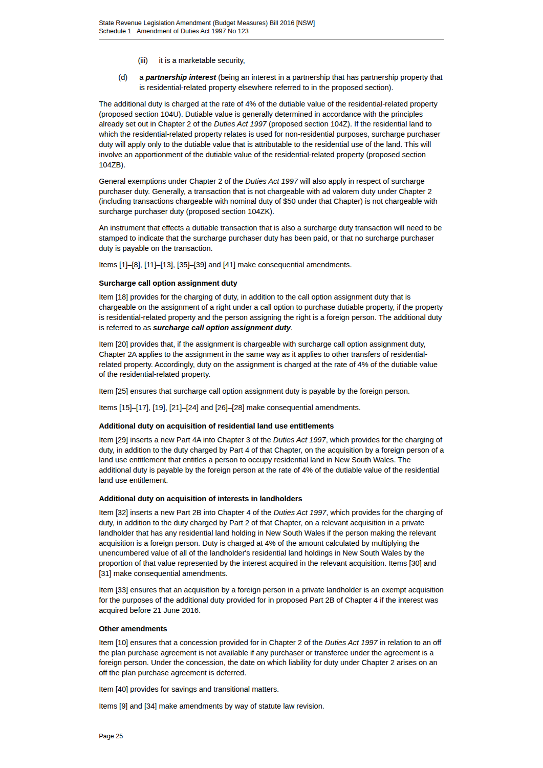State Revenue Legislation Amendment (Budget Measures) Bill 2016 [NSW]
Schedule 1 Amendment of Duties Act 1997 No 123
(iii) it is a marketable security,
(d) a partnership interest (being an interest in a partnership that has partnership property that is residential-related property elsewhere referred to in the proposed section).
The additional duty is charged at the rate of 4% of the dutiable value of the residential-related property (proposed section 104U). Dutiable value is generally determined in accordance with the principles already set out in Chapter 2 of the Duties Act 1997 (proposed section 104Z). If the residential land to which the residential-related property relates is used for non-residential purposes, surcharge purchaser duty will apply only to the dutiable value that is attributable to the residential use of the land. This will involve an apportionment of the dutiable value of the residential-related property (proposed section 104ZB).
General exemptions under Chapter 2 of the Duties Act 1997 will also apply in respect of surcharge purchaser duty. Generally, a transaction that is not chargeable with ad valorem duty under Chapter 2 (including transactions chargeable with nominal duty of $50 under that Chapter) is not chargeable with surcharge purchaser duty (proposed section 104ZK).
An instrument that effects a dutiable transaction that is also a surcharge duty transaction will need to be stamped to indicate that the surcharge purchaser duty has been paid, or that no surcharge purchaser duty is payable on the transaction.
Items [1]–[8], [11]–[13], [35]–[39] and [41] make consequential amendments.
Surcharge call option assignment duty
Item [18] provides for the charging of duty, in addition to the call option assignment duty that is chargeable on the assignment of a right under a call option to purchase dutiable property, if the property is residential-related property and the person assigning the right is a foreign person. The additional duty is referred to as surcharge call option assignment duty.
Item [20] provides that, if the assignment is chargeable with surcharge call option assignment duty, Chapter 2A applies to the assignment in the same way as it applies to other transfers of residential-related property. Accordingly, duty on the assignment is charged at the rate of 4% of the dutiable value of the residential-related property.
Item [25] ensures that surcharge call option assignment duty is payable by the foreign person.
Items [15]–[17], [19], [21]–[24] and [26]–[28] make consequential amendments.
Additional duty on acquisition of residential land use entitlements
Item [29] inserts a new Part 4A into Chapter 3 of the Duties Act 1997, which provides for the charging of duty, in addition to the duty charged by Part 4 of that Chapter, on the acquisition by a foreign person of a land use entitlement that entitles a person to occupy residential land in New South Wales. The additional duty is payable by the foreign person at the rate of 4% of the dutiable value of the residential land use entitlement.
Additional duty on acquisition of interests in landholders
Item [32] inserts a new Part 2B into Chapter 4 of the Duties Act 1997, which provides for the charging of duty, in addition to the duty charged by Part 2 of that Chapter, on a relevant acquisition in a private landholder that has any residential land holding in New South Wales if the person making the relevant acquisition is a foreign person. Duty is charged at 4% of the amount calculated by multiplying the unencumbered value of all of the landholder's residential land holdings in New South Wales by the proportion of that value represented by the interest acquired in the relevant acquisition. Items [30] and [31] make consequential amendments.
Item [33] ensures that an acquisition by a foreign person in a private landholder is an exempt acquisition for the purposes of the additional duty provided for in proposed Part 2B of Chapter 4 if the interest was acquired before 21 June 2016.
Other amendments
Item [10] ensures that a concession provided for in Chapter 2 of the Duties Act 1997 in relation to an off the plan purchase agreement is not available if any purchaser or transferee under the agreement is a foreign person. Under the concession, the date on which liability for duty under Chapter 2 arises on an off the plan purchase agreement is deferred.
Item [40] provides for savings and transitional matters.
Items [9] and [34] make amendments by way of statute law revision.
Page 25